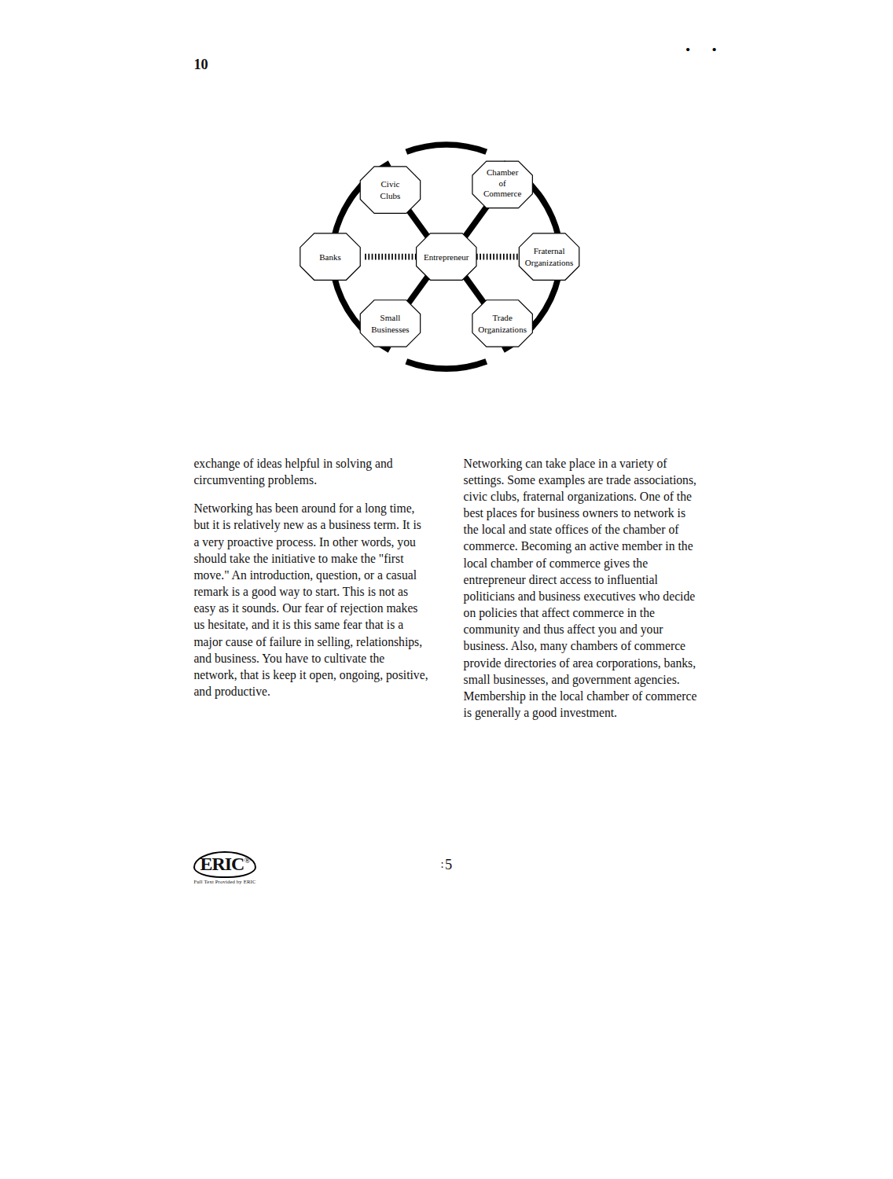• •
10
Entrepreneur Civic Clubs Chamber of Commerce Fraternal Organizations Trade Organizations Small Businesses Banks
exchange of ideas helpful in solving and circumventing problems.
Networking has been around for a long time, but it is relatively new as a business term. It is a very proactive process. In other words, you should take the initiative to make the "first move." An introduction, question, or a casual remark is a good way to start. This is not as easy as it sounds. Our fear of rejection makes us hesitate, and it is this same fear that is a major cause of failure in selling, relationships, and business. You have to cultivate the network, that is keep it open, ongoing, positive, and productive.
Networking can take place in a variety of settings. Some examples are trade associations, civic clubs, fraternal organizations. One of the best places for business owners to network is the local and state offices of the chamber of commerce. Becoming an active member in the local chamber of commerce gives the entrepreneur direct access to influential politicians and business executives who decide on policies that affect commerce in the community and thus affect you and your business. Also, many chambers of commerce provide directories of area corporations, banks, small businesses, and government agencies. Membership in the local chamber of commerce is generally a good investment.
ERIC®
Full Text Provided by ERIC
: 5